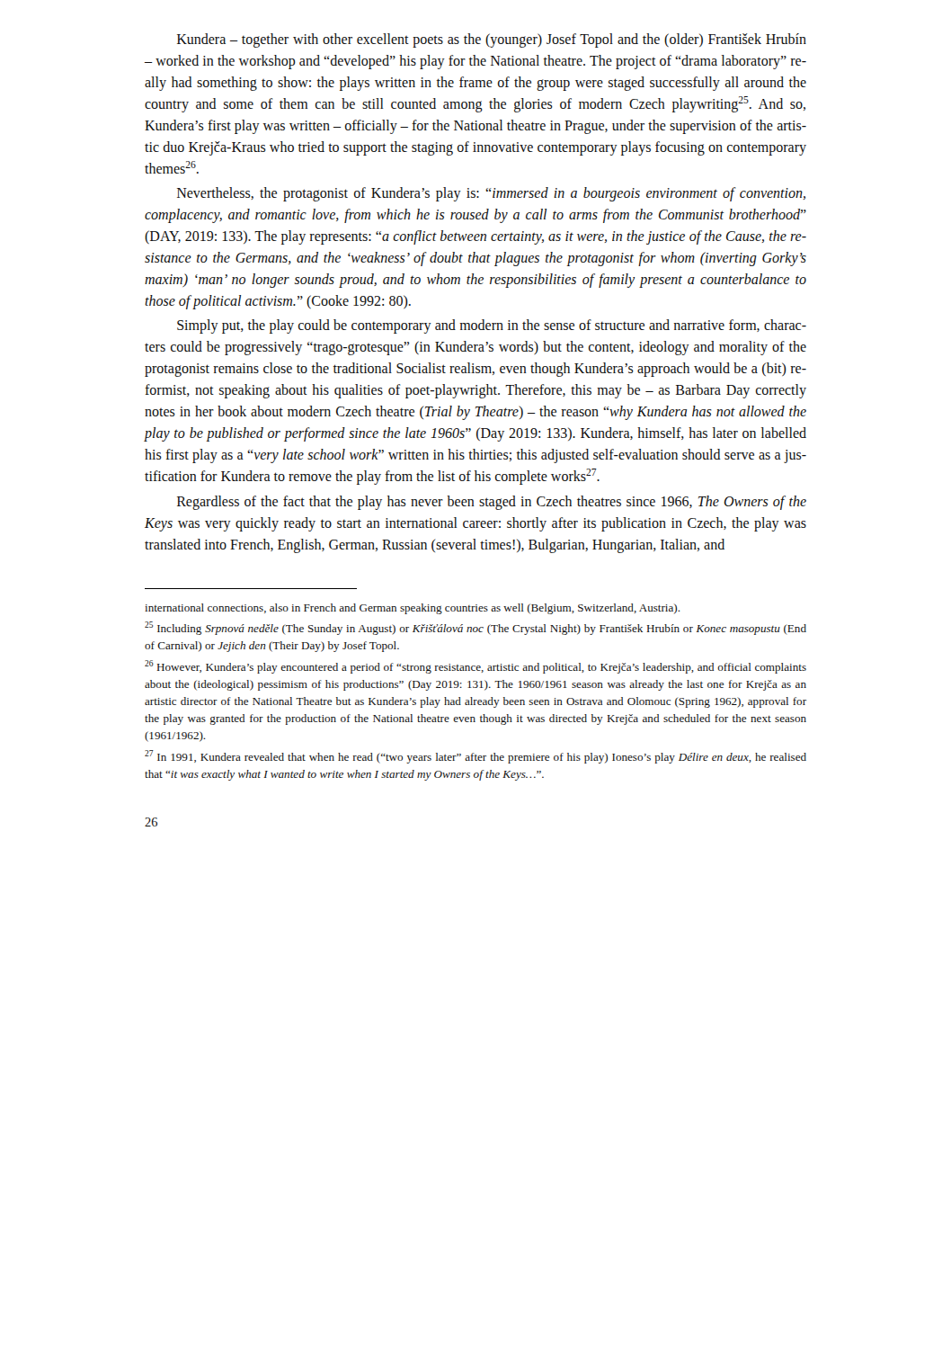Kundera – together with other excellent poets as the (younger) Josef Topol and the (older) František Hrubín – worked in the workshop and “developed” his play for the National theatre. The project of “drama laboratory” really had something to show: the plays written in the frame of the group were staged successfully all around the country and some of them can be still counted among the glories of modern Czech playwriting25. And so, Kundera’s first play was written – officially – for the National theatre in Prague, under the supervision of the artistic duo Krejča-Kraus who tried to support the staging of innovative contemporary plays focusing on contemporary themes26.
Nevertheless, the protagonist of Kundera’s play is: “immersed in a bourgeois environment of convention, complacency, and romantic love, from which he is roused by a call to arms from the Communist brotherhood” (DAY, 2019: 133). The play represents: “a conflict between certainty, as it were, in the justice of the Cause, the resistance to the Germans, and the ‘weakness’ of doubt that plagues the protagonist for whom (inverting Gorky’s maxim) ‘man’ no longer sounds proud, and to whom the responsibilities of family present a counterbalance to those of political activism.” (Cooke 1992: 80).
Simply put, the play could be contemporary and modern in the sense of structure and narrative form, characters could be progressively “trago-grotesque” (in Kundera’s words) but the content, ideology and morality of the protagonist remains close to the traditional Socialist realism, even though Kundera’s approach would be a (bit) reformist, not speaking about his qualities of poet-playwright. Therefore, this may be – as Barbara Day correctly notes in her book about modern Czech theatre (Trial by Theatre) – the reason “why Kundera has not allowed the play to be published or performed since the late 1960s” (Day 2019: 133). Kundera, himself, has later on labelled his first play as a “very late school work” written in his thirties; this adjusted self-evaluation should serve as a justification for Kundera to remove the play from the list of his complete works27.
Regardless of the fact that the play has never been staged in Czech theatres since 1966, The Owners of the Keys was very quickly ready to start an international career: shortly after its publication in Czech, the play was translated into French, English, German, Russian (several times!), Bulgarian, Hungarian, Italian, and
international connections, also in French and German speaking countries as well (Belgium, Switzerland, Austria).
25 Including Srpnová neděle (The Sunday in August) or Křišťálová noc (The Crystal Night) by František Hrubín or Konec masopustu (End of Carnival) or Jejich den (Their Day) by Josef Topol.
26 However, Kundera’s play encountered a period of “strong resistance, artistic and political, to Krejča’s leadership, and official complaints about the (ideological) pessimism of his productions” (Day 2019: 131). The 1960/1961 season was already the last one for Krejča as an artistic director of the National Theatre but as Kundera’s play had already been seen in Ostrava and Olomouc (Spring 1962), approval for the play was granted for the production of the National theatre even though it was directed by Krejča and scheduled for the next season (1961/1962).
27 In 1991, Kundera revealed that when he read (“two years later” after the premiere of his play) Ioneso’s play Délire en deux, he realised that “it was exactly what I wanted to write when I started my Owners of the Keys…”.
26